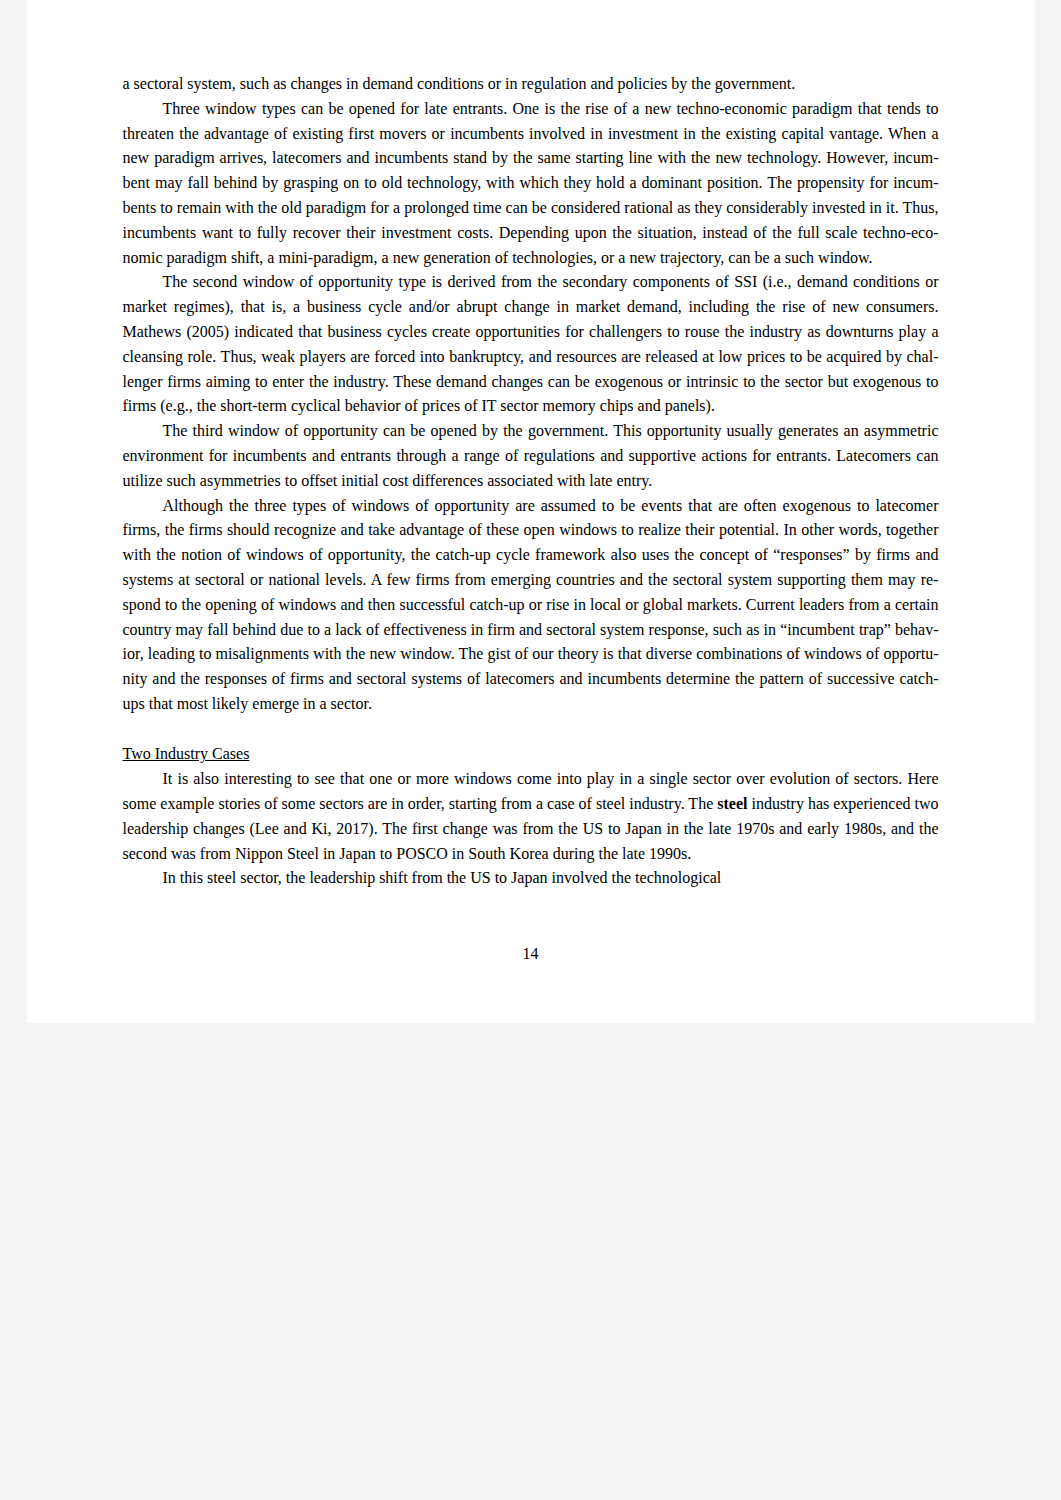a sectoral system, such as changes in demand conditions or in regulation and policies by the government.
Three window types can be opened for late entrants. One is the rise of a new techno-economic paradigm that tends to threaten the advantage of existing first movers or incumbents involved in investment in the existing capital vantage. When a new paradigm arrives, latecomers and incumbents stand by the same starting line with the new technology. However, incumbent may fall behind by grasping on to old technology, with which they hold a dominant position. The propensity for incumbents to remain with the old paradigm for a prolonged time can be considered rational as they considerably invested in it. Thus, incumbents want to fully recover their investment costs. Depending upon the situation, instead of the full scale techno-economic paradigm shift, a mini-paradigm, a new generation of technologies, or a new trajectory, can be a such window.
The second window of opportunity type is derived from the secondary components of SSI (i.e., demand conditions or market regimes), that is, a business cycle and/or abrupt change in market demand, including the rise of new consumers. Mathews (2005) indicated that business cycles create opportunities for challengers to rouse the industry as downturns play a cleansing role. Thus, weak players are forced into bankruptcy, and resources are released at low prices to be acquired by challenger firms aiming to enter the industry. These demand changes can be exogenous or intrinsic to the sector but exogenous to firms (e.g., the short-term cyclical behavior of prices of IT sector memory chips and panels).
The third window of opportunity can be opened by the government. This opportunity usually generates an asymmetric environment for incumbents and entrants through a range of regulations and supportive actions for entrants. Latecomers can utilize such asymmetries to offset initial cost differences associated with late entry.
Although the three types of windows of opportunity are assumed to be events that are often exogenous to latecomer firms, the firms should recognize and take advantage of these open windows to realize their potential. In other words, together with the notion of windows of opportunity, the catch-up cycle framework also uses the concept of “responses” by firms and systems at sectoral or national levels. A few firms from emerging countries and the sectoral system supporting them may respond to the opening of windows and then successful catch-up or rise in local or global markets. Current leaders from a certain country may fall behind due to a lack of effectiveness in firm and sectoral system response, such as in “incumbent trap” behavior, leading to misalignments with the new window. The gist of our theory is that diverse combinations of windows of opportunity and the responses of firms and sectoral systems of latecomers and incumbents determine the pattern of successive catch-ups that most likely emerge in a sector.
Two Industry Cases
It is also interesting to see that one or more windows come into play in a single sector over evolution of sectors. Here some example stories of some sectors are in order, starting from a case of steel industry. The steel industry has experienced two leadership changes (Lee and Ki, 2017). The first change was from the US to Japan in the late 1970s and early 1980s, and the second was from Nippon Steel in Japan to POSCO in South Korea during the late 1990s.
In this steel sector, the leadership shift from the US to Japan involved the technological
14